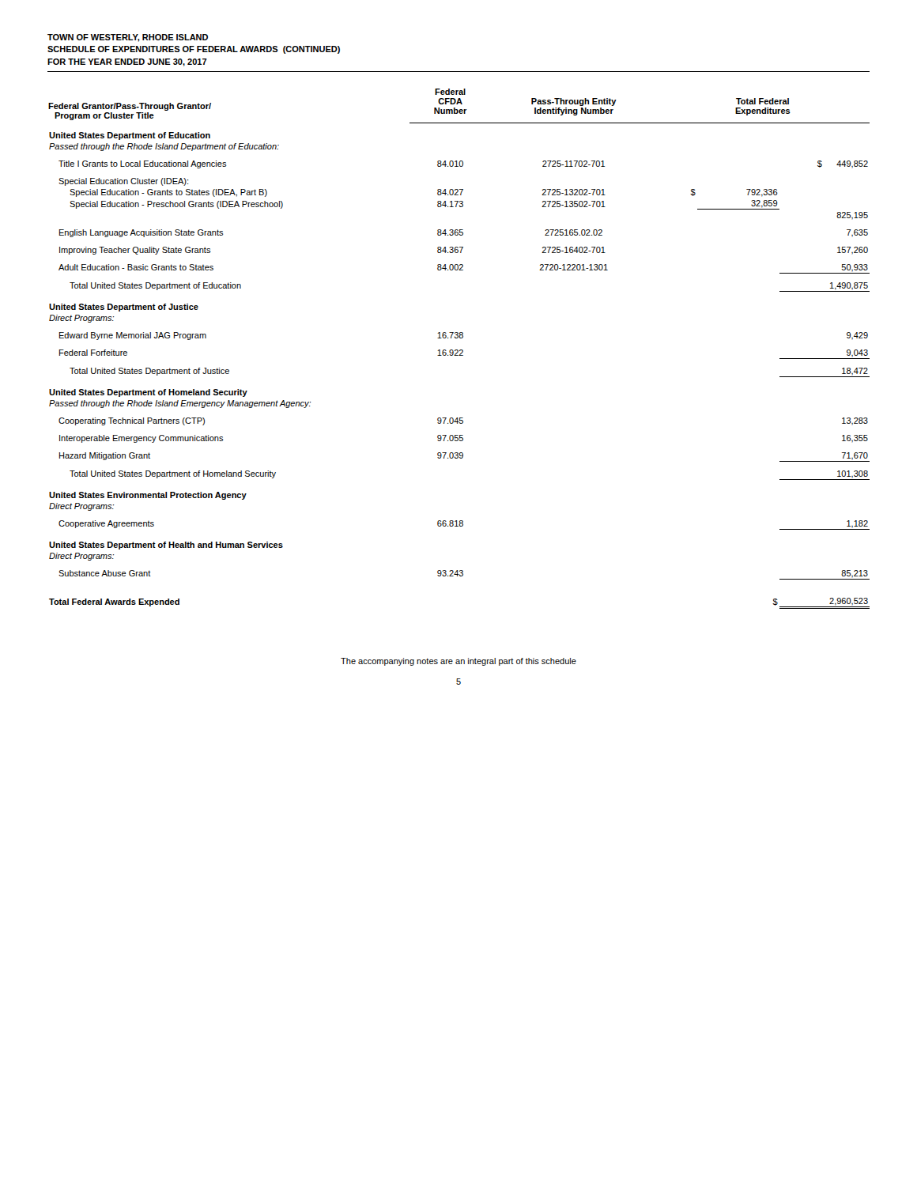TOWN OF WESTERLY, RHODE ISLAND
SCHEDULE OF EXPENDITURES OF FEDERAL AWARDS (CONTINUED)
FOR THE YEAR ENDED JUNE 30, 2017
| Federal Grantor/Pass-Through Grantor/ Program or Cluster Title | Federal CFDA Number | Pass-Through Entity Identifying Number | Total Federal Expenditures |
| --- | --- | --- | --- |
| United States Department of Education | | | | | |
| Passed through the Rhode Island Department of Education: | | | | | |
| Title I Grants to Local Educational Agencies | 84.010 | 2725-11702-701 | | | $ 449,852 |
| Special Education Cluster (IDEA): | | | | | |
| Special Education - Grants to States (IDEA, Part B) | 84.027 | 2725-13202-701 | $ | 792,336 | |
| Special Education - Preschool Grants (IDEA Preschool) | 84.173 | 2725-13502-701 | | 32,859 | |
| | | | | | 825,195 |
| English Language Acquisition State Grants | 84.365 | 2725165.02.02 | | | 7,635 |
| Improving Teacher Quality State Grants | 84.367 | 2725-16402-701 | | | 157,260 |
| Adult Education - Basic Grants to States | 84.002 | 2720-12201-1301 | | | 50,933 |
| Total United States Department of Education | | | | | 1,490,875 |
| United States Department of Justice | | | | | |
| Direct Programs: | | | | | |
| Edward Byrne Memorial JAG Program | 16.738 | | | | 9,429 |
| Federal Forfeiture | 16.922 | | | | 9,043 |
| Total United States Department of Justice | | | | | 18,472 |
| United States Department of Homeland Security | | | | | |
| Passed through the Rhode Island Emergency Management Agency: | | | | | |
| Cooperating Technical Partners (CTP) | 97.045 | | | | 13,283 |
| Interoperable Emergency Communications | 97.055 | | | | 16,355 |
| Hazard Mitigation Grant | 97.039 | | | | 71,670 |
| Total United States Department of Homeland Security | | | | | 101,308 |
| United States Environmental Protection Agency | | | | | |
| Direct Programs: | | | | | |
| Cooperative Agreements | 66.818 | | | | 1,182 |
| United States Department of Health and Human Services | | | | | |
| Direct Programs: | | | | | |
| Substance Abuse Grant | 93.243 | | | | 85,213 |
| Total Federal Awards Expended | | | | $ | 2,960,523 |
The accompanying notes are an integral part of this schedule
5